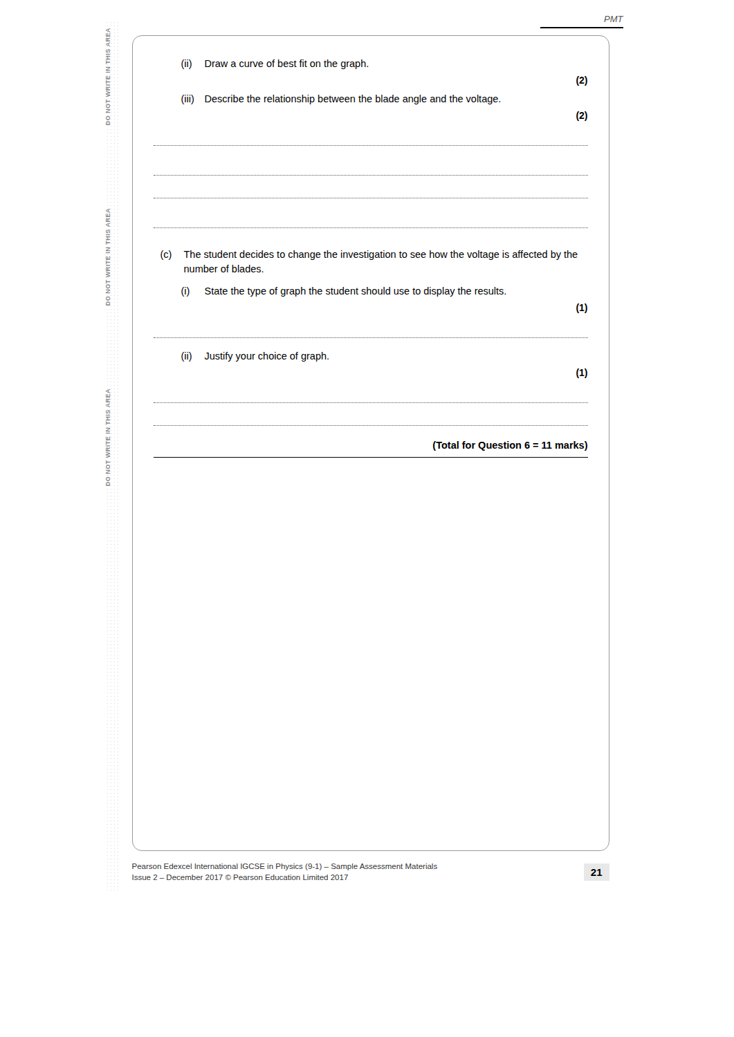PMT
DO NOT WRITE IN THIS AREA DO NOT WRITE IN THIS AREA DO NOT WRITE IN THIS AREA
(ii)
Draw a curve of best fit on the graph.
(2)
(iii)
Describe the relationship between the blade angle and the voltage.
(2)
(c)
The student decides to change the investigation to see how the voltage is affected by the number of blades.
(i)
State the type of graph the student should use to display the results.
(1)
(ii)
Justify your choice of graph.
(1)
(Total for Question 6 = 11 marks)
Pearson Edexcel International IGCSE in Physics (9-1) – Sample Assessment Materials
Issue 2 – December 2017 © Pearson Education Limited 2017
21